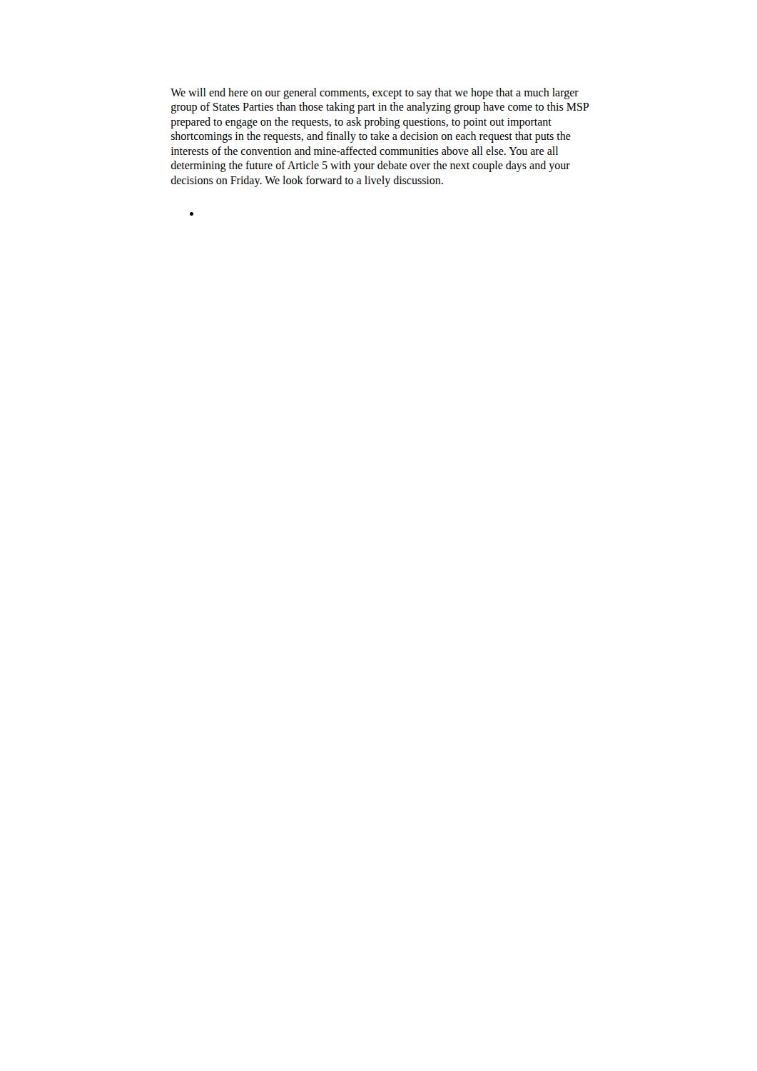We will end here on our general comments, except to say that we hope that a much larger group of States Parties than those taking part in the analyzing group have come to this MSP prepared to engage on the requests, to ask probing questions, to point out important shortcomings in the requests, and finally to take a decision on each request that puts the interests of the convention and mine-affected communities above all else. You are all determining the future of Article 5 with your debate over the next couple days and your decisions on Friday. We look forward to a lively discussion.